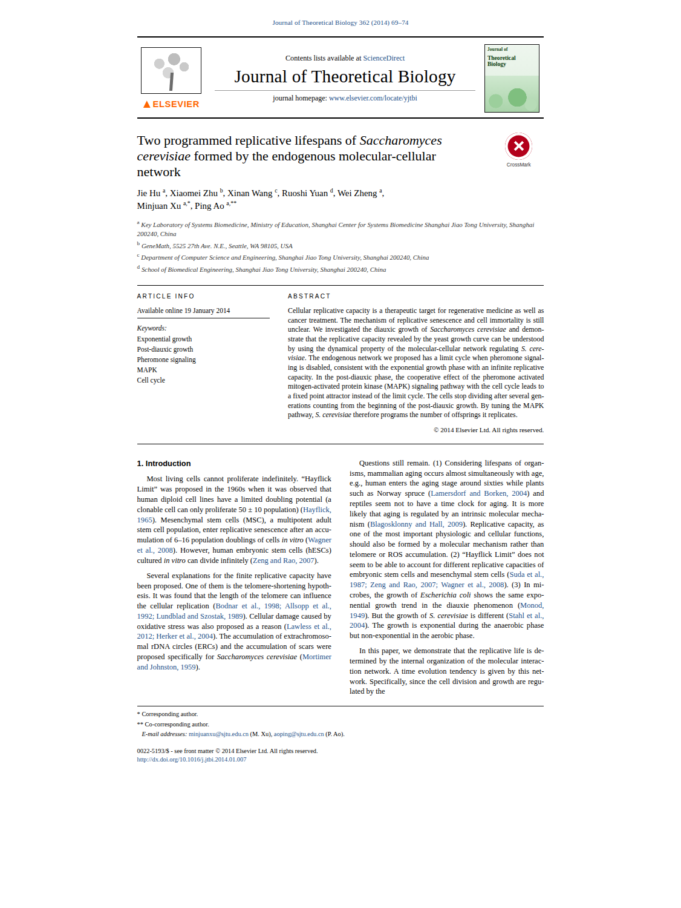Journal of Theoretical Biology 362 (2014) 69–74
ELSEVIER
Contents lists available at ScienceDirect
Journal of Theoretical Biology
journal homepage: www.elsevier.com/locate/yjtbi
Journal of
Theoretical
Biology
CrossMark
Two programmed replicative lifespans of Saccharomyces cerevisiae formed by the endogenous molecular-cellular network
Jie Hu a, Xiaomei Zhu b, Xinan Wang c, Ruoshi Yuan d, Wei Zheng a,
Minjuan Xu a,*, Ping Ao a,**
a Key Laboratory of Systems Biomedicine, Ministry of Education, Shanghai Center for Systems Biomedicine Shanghai Jiao Tong University, Shanghai 200240, China
b GeneMath, 5525 27th Ave. N.E., Seattle, WA 98105, USA
c Department of Computer Science and Engineering, Shanghai Jiao Tong University, Shanghai 200240, China
d School of Biomedical Engineering, Shanghai Jiao Tong University, Shanghai 200240, China
Article info
Available online 19 January 2014
Keywords:
Exponential growth
Post-diauxic growth
Pheromone signaling
MAPK
Cell cycle
Abstract
Cellular replicative capacity is a therapeutic target for regenerative medicine as well as cancer treatment. The mechanism of replicative senescence and cell immortality is still unclear. We investigated the diauxic growth of Saccharomyces cerevisiae and demonstrate that the replicative capacity revealed by the yeast growth curve can be understood by using the dynamical property of the molecular-cellular network regulating S. cerevisiae. The endogenous network we proposed has a limit cycle when pheromone signaling is disabled, consistent with the exponential growth phase with an infinite replicative capacity. In the post-diauxic phase, the cooperative effect of the pheromone activated mitogen-activated protein kinase (MAPK) signaling pathway with the cell cycle leads to a fixed point attractor instead of the limit cycle. The cells stop dividing after several generations counting from the beginning of the post-diauxic growth. By tuning the MAPK pathway, S. cerevisiae therefore programs the number of offsprings it replicates.
© 2014 Elsevier Ltd. All rights reserved.
1. Introduction
Most living cells cannot proliferate indefinitely. “Hayflick Limit” was proposed in the 1960s when it was observed that human diploid cell lines have a limited doubling potential (a clonable cell can only proliferate 50 ± 10 population) (Hayflick, 1965). Mesenchymal stem cells (MSC), a multipotent adult stem cell population, enter replicative senescence after an accumulation of 6–16 population doublings of cells in vitro (Wagner et al., 2008). However, human embryonic stem cells (hESCs) cultured in vitro can divide infinitely (Zeng and Rao, 2007).
Several explanations for the finite replicative capacity have been proposed. One of them is the telomere-shortening hypothesis. It was found that the length of the telomere can influence the cellular replication (Bodnar et al., 1998; Allsopp et al., 1992; Lundblad and Szostak, 1989). Cellular damage caused by oxidative stress was also proposed as a reason (Lawless et al., 2012; Herker et al., 2004). The accumulation of extrachromosomal rDNA circles (ERCs) and the accumulation of scars were proposed specifically for Saccharomyces cerevisiae (Mortimer and Johnston, 1959).
Questions still remain. (1) Considering lifespans of organisms, mammalian aging occurs almost simultaneously with age, e.g., human enters the aging stage around sixties while plants such as Norway spruce (Lamersdorf and Borken, 2004) and reptiles seem not to have a time clock for aging. It is more likely that aging is regulated by an intrinsic molecular mechanism (Blagosklonny and Hall, 2009). Replicative capacity, as one of the most important physiologic and cellular functions, should also be formed by a molecular mechanism rather than telomere or ROS accumulation. (2) “Hayflick Limit” does not seem to be able to account for different replicative capacities of embryonic stem cells and mesenchymal stem cells (Suda et al., 1987; Zeng and Rao, 2007; Wagner et al., 2008). (3) In microbes, the growth of Escherichia coli shows the same exponential growth trend in the diauxie phenomenon (Monod, 1949). But the growth of S. cerevisiae is different (Stahl et al., 2004). The growth is exponential during the anaerobic phase but non-exponential in the aerobic phase.
In this paper, we demonstrate that the replicative life is determined by the internal organization of the molecular interaction network. A time evolution tendency is given by this network. Specifically, since the cell division and growth are regulated by the
* Corresponding author.
** Co-corresponding author.
E-mail addresses: minjuanxu@sjtu.edu.cn (M. Xu), aoping@sjtu.edu.cn (P. Ao).
0022-5193/$ - see front matter © 2014 Elsevier Ltd. All rights reserved.
http://dx.doi.org/10.1016/j.jtbi.2014.01.007